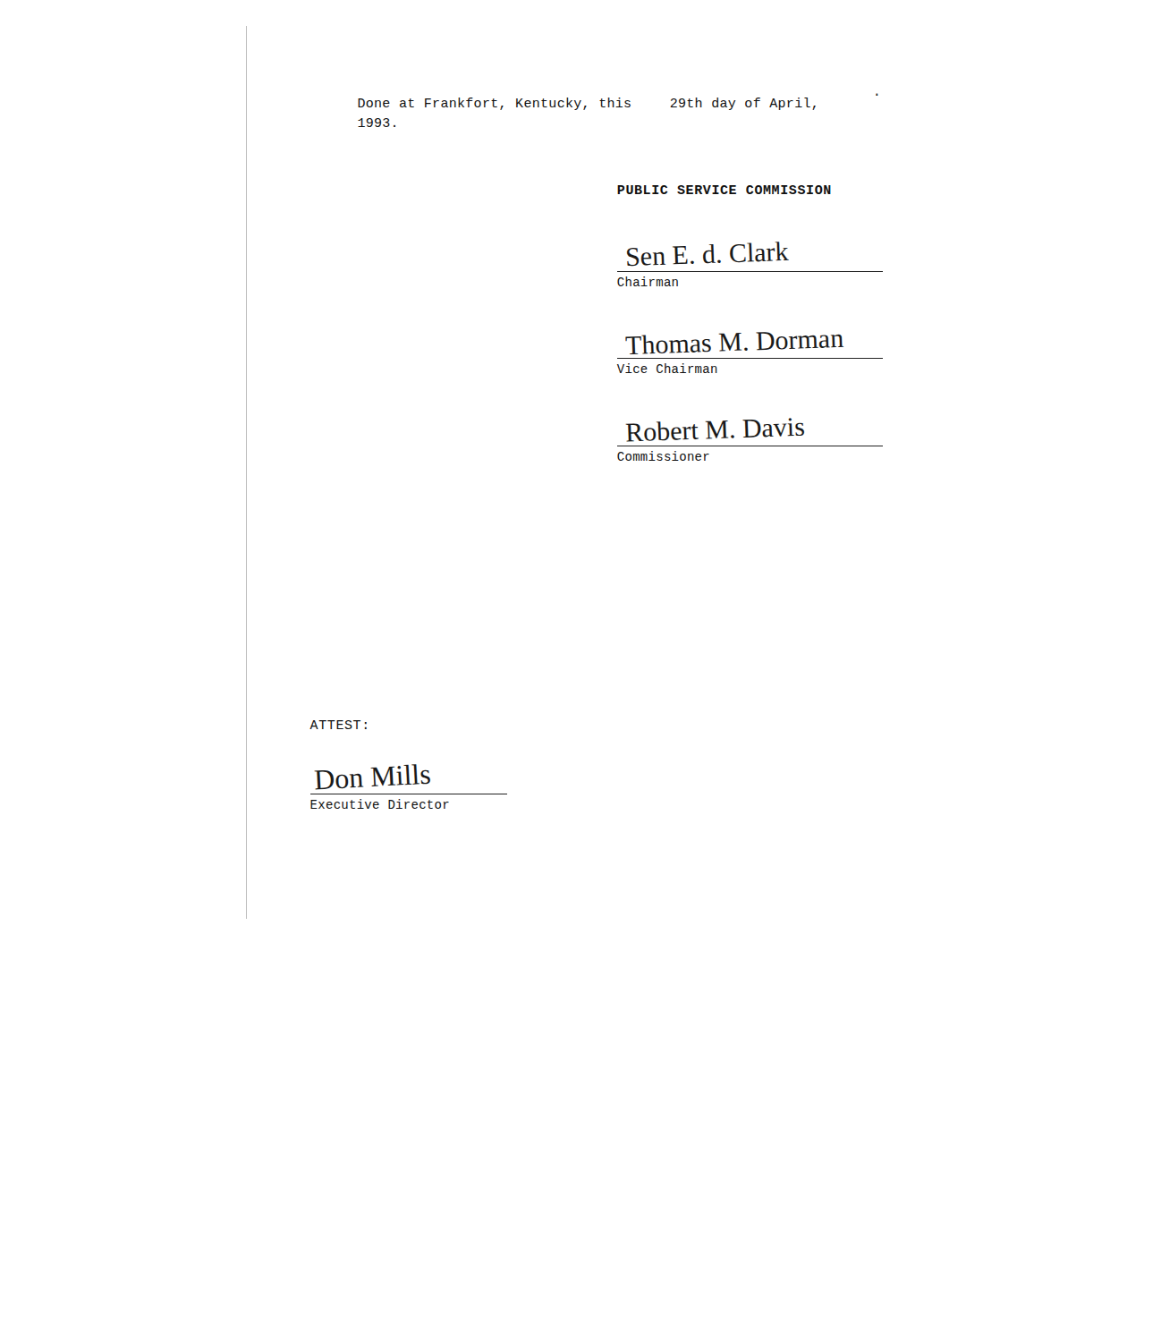.
Done at Frankfort, Kentucky, this 29th day of April, 1993.
PUBLIC SERVICE COMMISSION
Sen E. d. Clark
Chairman
Thomas M. Dorman
Vice Chairman
Robert M. Davis
Commissioner
ATTEST:
Don Mills
Executive Director